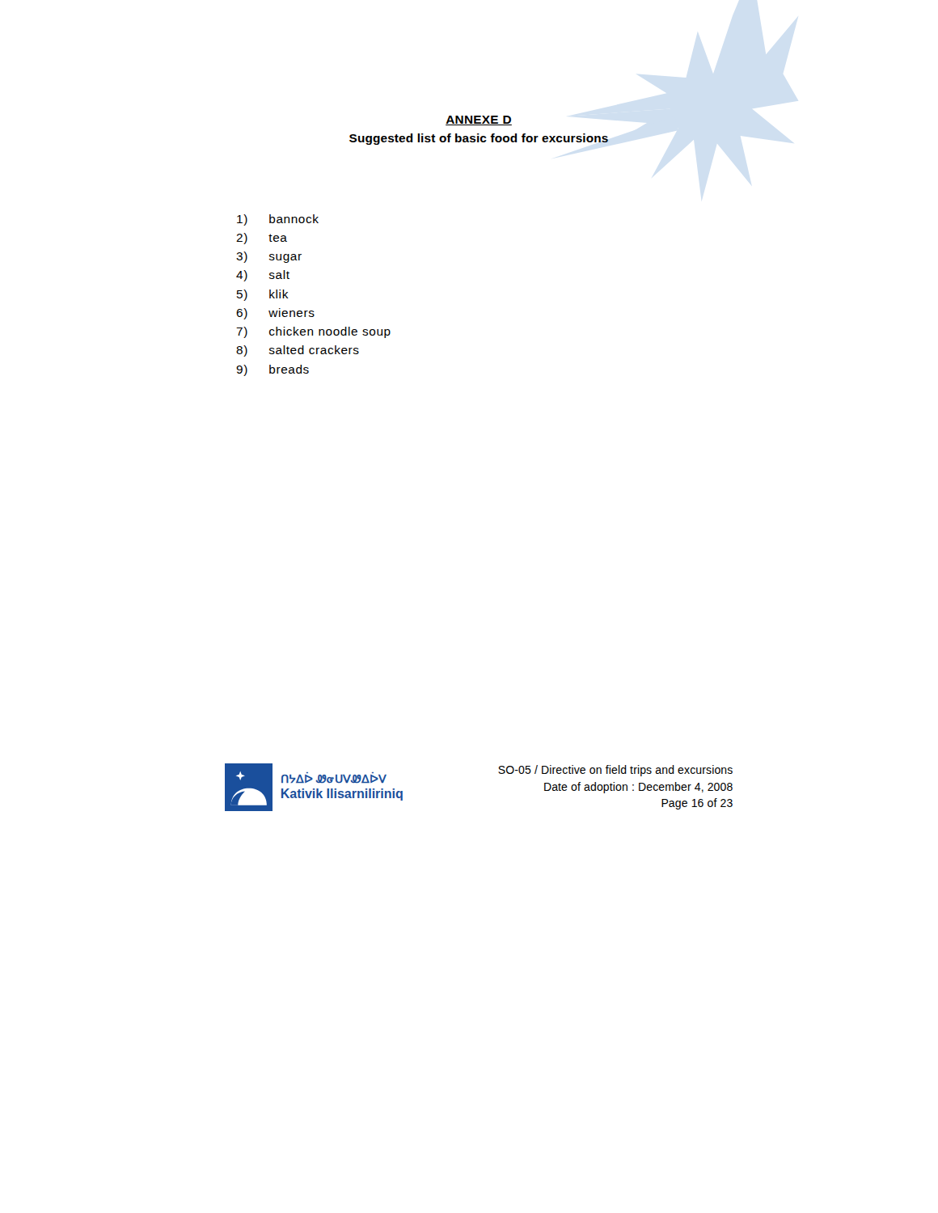ANNEXE D
Suggested list of basic food for excursions
1) bannock
2) tea
3) sugar
4) salt
5) klik
6) wieners
7) chicken noodle soup
8) salted crackers
9) breads
ᑎᔭᐃᐆ ᏪᏻᑌᐯᏪᐃᐆᐯ
Kativik Ilisarniliriniq
SO-05 / Directive on field trips and excursions
Date of adoption : December 4, 2008
Page 16 of 23